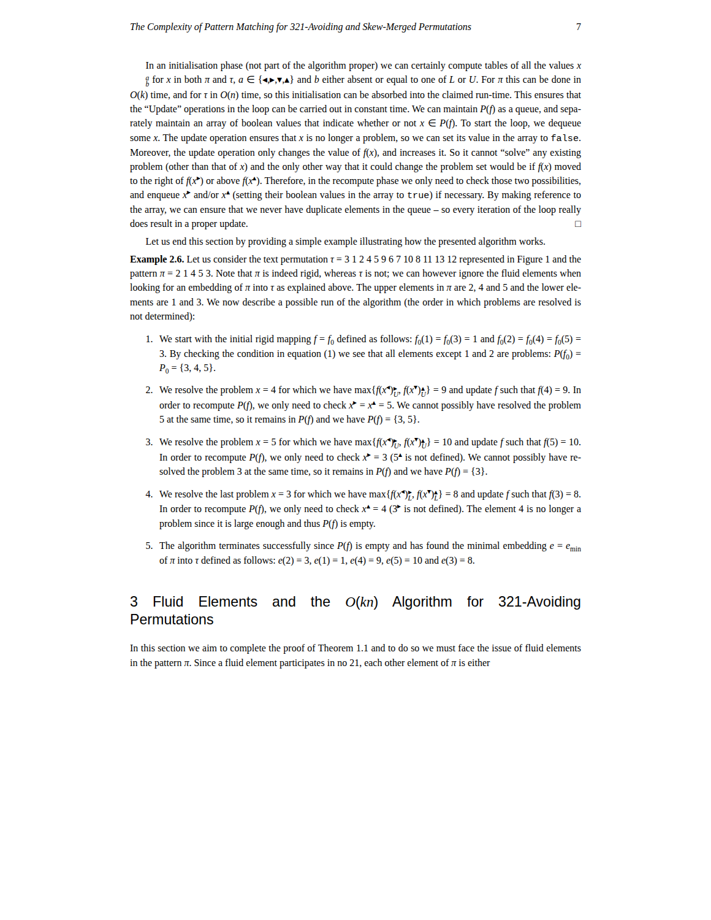The Complexity of Pattern Matching for 321-Avoiding and Skew-Merged Permutations 7
In an initialisation phase (not part of the algorithm proper) we can certainly compute tables of all the values xab for x in both π and τ, a ∈ {◂,▸,▾,▴} and b either absent or equal to one of L or U. For π this can be done in O(k) time, and for τ in O(n) time, so this initialisation can be absorbed into the claimed run-time. This ensures that the “Update” operations in the loop can be carried out in constant time. We can maintain P(f) as a queue, and separately maintain an array of boolean values that indicate whether or not x ∈ P(f). To start the loop, we dequeue some x. The update operation ensures that x is no longer a problem, so we can set its value in the array to false. Moreover, the update operation only changes the value of f(x), and increases it. So it cannot “solve” any existing problem (other than that of x) and the only other way that it could change the problem set would be if f(x) moved to the right of f(x▸) or above f(x▴). Therefore, in the recompute phase we only need to check those two possibilities, and enqueue x▸ and/or x▴ (setting their boolean values in the array to true) if necessary. By making reference to the array, we can ensure that we never have duplicate elements in the queue – so every iteration of the loop really does result in a proper update. □
Let us end this section by providing a simple example illustrating how the presented algorithm works.
Example 2.6. Let us consider the text permutation τ = 3 1 2 4 5 9 6 7 10 8 11 13 12 represented in Figure 1 and the pattern π = 2 1 4 5 3. Note that π is indeed rigid, whereas τ is not; we can however ignore the fluid elements when looking for an embedding of π into τ as explained above. The upper elements in π are 2, 4 and 5 and the lower elements are 1 and 3. We now describe a possible run of the algorithm (the order in which problems are resolved is not determined):
We start with the initial rigid mapping f = f0 defined as follows: f0(1) = f0(3) = 1 and f0(2) = f0(4) = f0(5) = 3. By checking the condition in equation (1) we see that all elements except 1 and 2 are problems: P(f0) = P0 = {3, 4, 5}.
We resolve the problem x = 4 for which we have max{f(x◂)▸U, f(x▾)▴U} = 9 and update f such that f(4) = 9. In order to recompute P(f), we only need to check x▸ = x▴ = 5. We cannot possibly have resolved the problem 5 at the same time, so it remains in P(f) and we have P(f) = {3, 5}.
We resolve the problem x = 5 for which we have max{f(x◂)▸U, f(x▾)▴U} = 10 and update f such that f(5) = 10. In order to recompute P(f), we only need to check x▸ = 3 (5▴ is not defined). We cannot possibly have resolved the problem 3 at the same time, so it remains in P(f) and we have P(f) = {3}.
We resolve the last problem x = 3 for which we have max{f(x◂)▸L, f(x▾)▴L} = 8 and update f such that f(3) = 8. In order to recompute P(f), we only need to check x▴ = 4 (3▸ is not defined). The element 4 is no longer a problem since it is large enough and thus P(f) is empty.
The algorithm terminates successfully since P(f) is empty and has found the minimal embedding e = emin of π into τ defined as follows: e(2) = 3, e(1) = 1, e(4) = 9, e(5) = 10 and e(3) = 8.
3 Fluid Elements and the O(kn) Algorithm for 321-Avoiding Permutations
In this section we aim to complete the proof of Theorem 1.1 and to do so we must face the issue of fluid elements in the pattern π. Since a fluid element participates in no 21, each other element of π is either